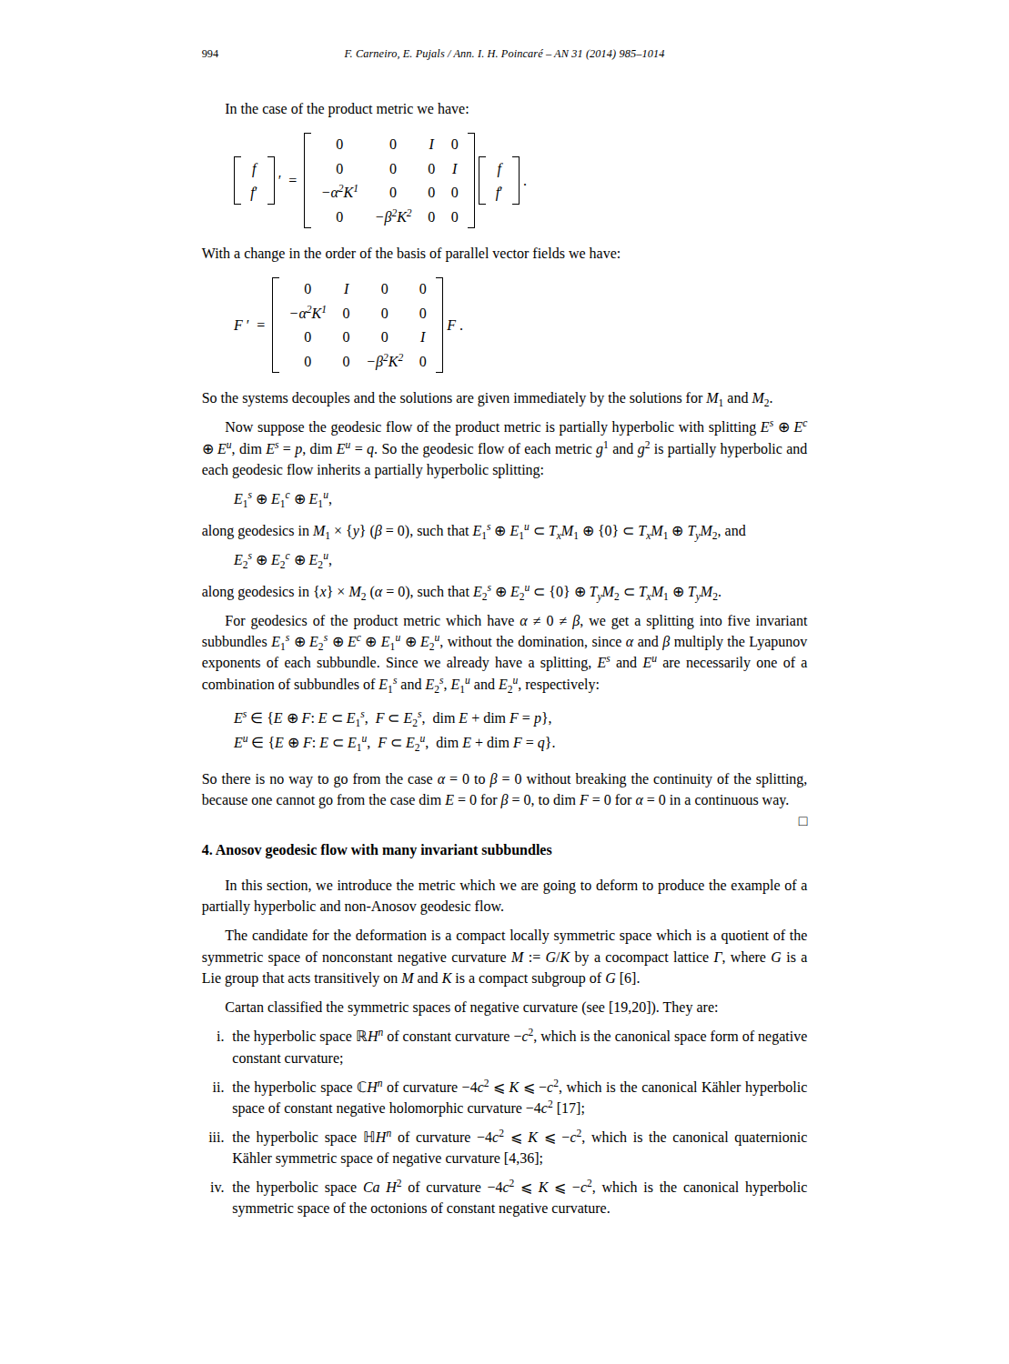994
F. Carneiro, E. Pujals / Ann. I. H. Poincaré – AN 31 (2014) 985–1014
In the case of the product metric we have:
| f |
| f ′ |
′ =
| 0 | 0 | I | 0 |
| 0 | 0 | 0 | I |
| − α 2 K 1 | 0 | 0 | 0 |
| 0 | − β 2 K 2 | 0 | 0 |
| f |
| f ′ |
.
With a change in the order of the basis of parallel vector fields we have:
F′ =
| 0 | I | 0 | 0 |
| − α 2 K 1 | 0 | 0 | 0 |
| 0 | 0 | 0 | I |
| 0 | 0 | − β 2 K 2 | 0 |
F.
So the systems decouples and the solutions are given immediately by the solutions for M1 and M2.
Now suppose the geodesic flow of the product metric is partially hyperbolic with splitting Es ⊕ Ec ⊕ Eu, dim Es = p, dim Eu = q. So the geodesic flow of each metric g1 and g2 is partially hyperbolic and each geodesic flow inherits a partially hyperbolic splitting:
E1s ⊕ E1c ⊕ E1u,
along geodesics in M1 × {y} (β = 0), such that E1s ⊕ E1u ⊂ TxM1 ⊕ {0} ⊂ TxM1 ⊕ TyM2, and
E2s ⊕ E2c ⊕ E2u,
along geodesics in {x} × M2 (α = 0), such that E2s ⊕ E2u ⊂ {0} ⊕ TyM2 ⊂ TxM1 ⊕ TyM2.
For geodesics of the product metric which have α ≠ 0 ≠ β, we get a splitting into five invariant subbundles E1s ⊕ E2s ⊕ Ec ⊕ E1u ⊕ E2u, without the domination, since α and β multiply the Lyapunov exponents of each subbundle. Since we already have a splitting, Es and Eu are necessarily one of a combination of subbundles of E1s and E2s, E1u and E2u, respectively:
Es ∈ {E ⊕ F: E ⊂ E1s, F ⊂ E2s, dim E + dim F = p},
Eu ∈ {E ⊕ F: E ⊂ E1u, F ⊂ E2u, dim E + dim F = q}.
So there is no way to go from the case α = 0 to β = 0 without breaking the continuity of the splitting, because one cannot go from the case dim E = 0 for β = 0, to dim F = 0 for α = 0 in a continuous way. □
4. Anosov geodesic flow with many invariant subbundles
In this section, we introduce the metric which we are going to deform to produce the example of a partially hyperbolic and non-Anosov geodesic flow.
The candidate for the deformation is a compact locally symmetric space which is a quotient of the symmetric space of nonconstant negative curvature M := G/K by a cocompact lattice Γ, where G is a Lie group that acts transitively on M and K is a compact subgroup of G [6].
Cartan classified the symmetric spaces of negative curvature (see [19,20]). They are:
i. the hyperbolic space ℝHn of constant curvature −c2, which is the canonical space form of negative constant curvature;
ii. the hyperbolic space ℂHn of curvature −4c2 ⩽ K ⩽ −c2, which is the canonical Kähler hyperbolic space of constant negative holomorphic curvature −4c2 [17];
iii. the hyperbolic space ℍHn of curvature −4c2 ⩽ K ⩽ −c2, which is the canonical quaternionic Kähler symmetric space of negative curvature [4,36];
iv. the hyperbolic space Ca H2 of curvature −4c2 ⩽ K ⩽ −c2, which is the canonical hyperbolic symmetric space of the octonions of constant negative curvature.